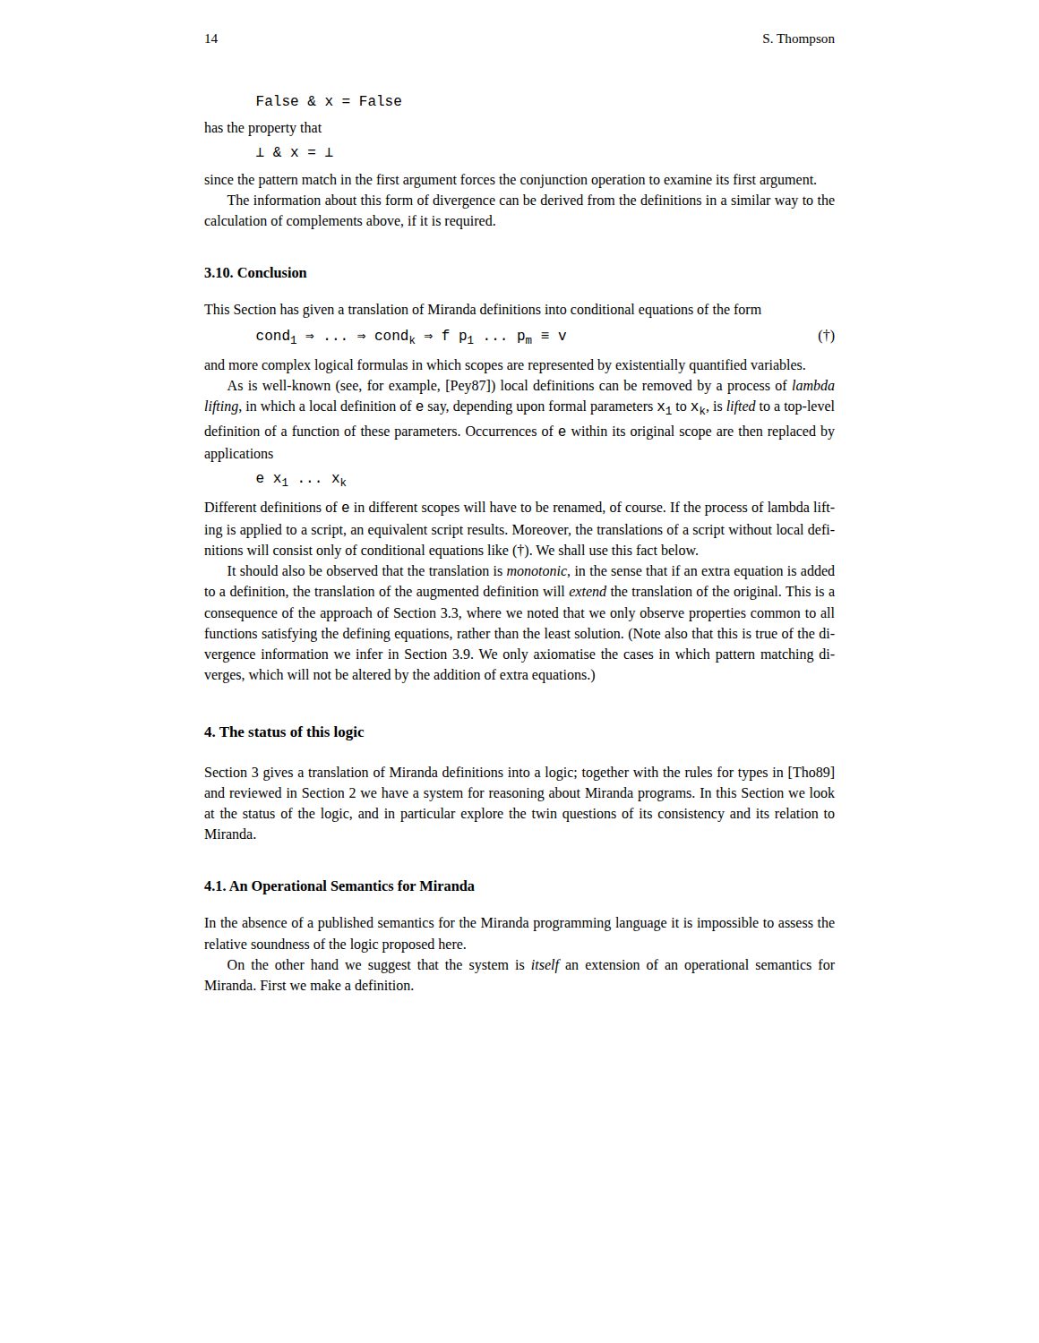14 S. Thompson
False & x = False
has the property that
⊥ & x = ⊥
since the pattern match in the first argument forces the conjunction operation to examine its first argument.
The information about this form of divergence can be derived from the definitions in a similar way to the calculation of complements above, if it is required.
3.10. Conclusion
This Section has given a translation of Miranda definitions into conditional equations of the form
cond1 ⇒ ... ⇒ condk ⇒ f p1 ... pm ≡ v (†)
and more complex logical formulas in which scopes are represented by existentially quantified variables.
As is well-known (see, for example, [Pey87]) local definitions can be removed by a process of lambda lifting, in which a local definition of e say, depending upon formal parameters x1 to xk, is lifted to a top-level definition of a function of these parameters. Occurrences of e within its original scope are then replaced by applications
e x1 ... xk
Different definitions of e in different scopes will have to be renamed, of course. If the process of lambda lifting is applied to a script, an equivalent script results. Moreover, the translations of a script without local definitions will consist only of conditional equations like (†). We shall use this fact below.
It should also be observed that the translation is monotonic, in the sense that if an extra equation is added to a definition, the translation of the augmented definition will extend the translation of the original. This is a consequence of the approach of Section 3.3, where we noted that we only observe properties common to all functions satisfying the defining equations, rather than the least solution. (Note also that this is true of the divergence information we infer in Section 3.9. We only axiomatise the cases in which pattern matching diverges, which will not be altered by the addition of extra equations.)
4. The status of this logic
Section 3 gives a translation of Miranda definitions into a logic; together with the rules for types in [Tho89] and reviewed in Section 2 we have a system for reasoning about Miranda programs. In this Section we look at the status of the logic, and in particular explore the twin questions of its consistency and its relation to Miranda.
4.1. An Operational Semantics for Miranda
In the absence of a published semantics for the Miranda programming language it is impossible to assess the relative soundness of the logic proposed here.
On the other hand we suggest that the system is itself an extension of an operational semantics for Miranda. First we make a definition.